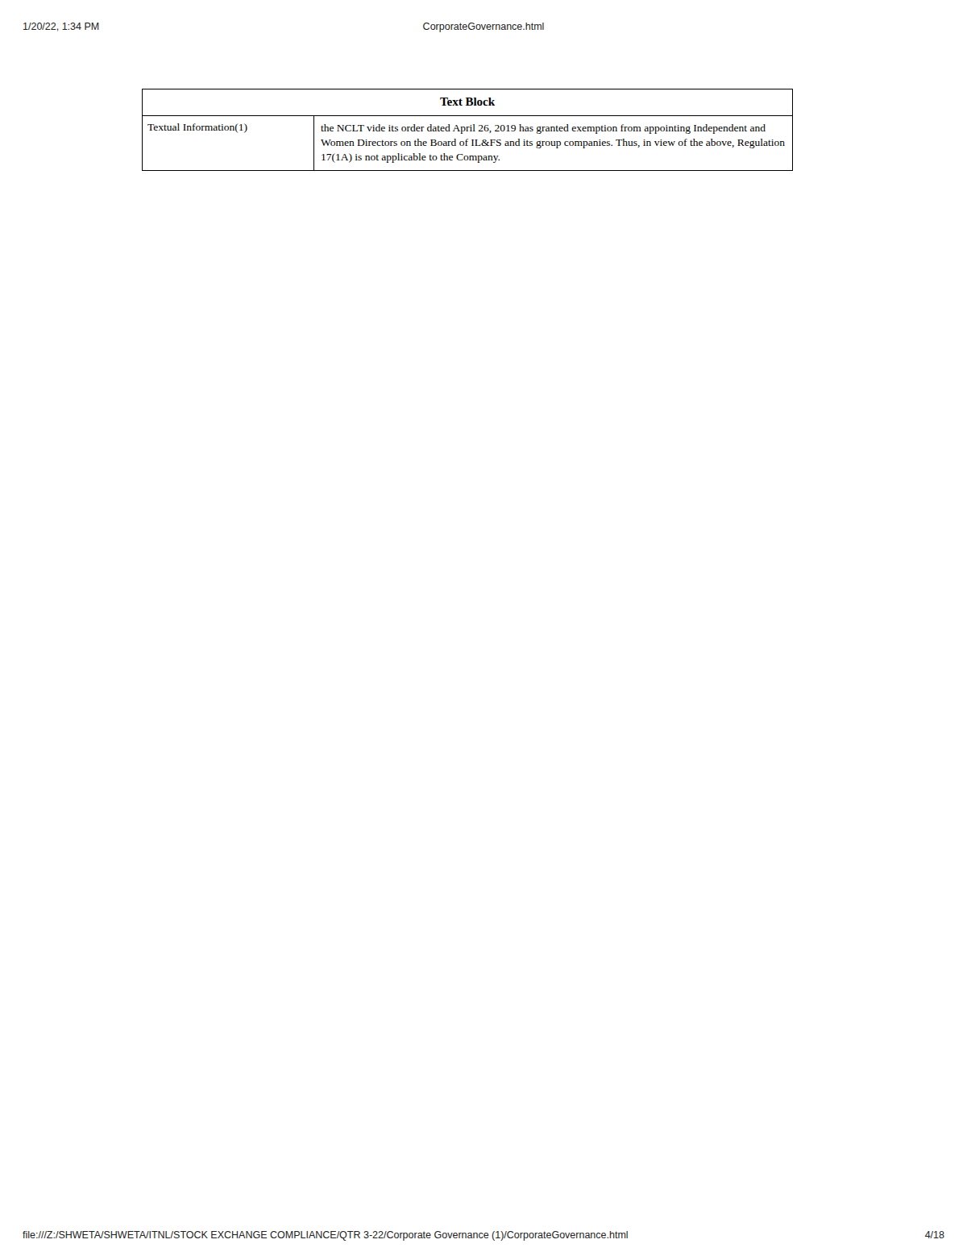1/20/22, 1:34 PM
CorporateGovernance.html
| Text Block |
| --- |
| Textual Information(1) | the NCLT vide its order dated April 26, 2019 has granted exemption from appointing Independent and Women Directors on the Board of IL&FS and its group companies. Thus, in view of the above, Regulation 17(1A) is not applicable to the Company. |
file:///Z:/SHWETA/SHWETA/ITNL/STOCK EXCHANGE COMPLIANCE/QTR 3-22/Corporate Governance (1)/CorporateGovernance.html
4/18